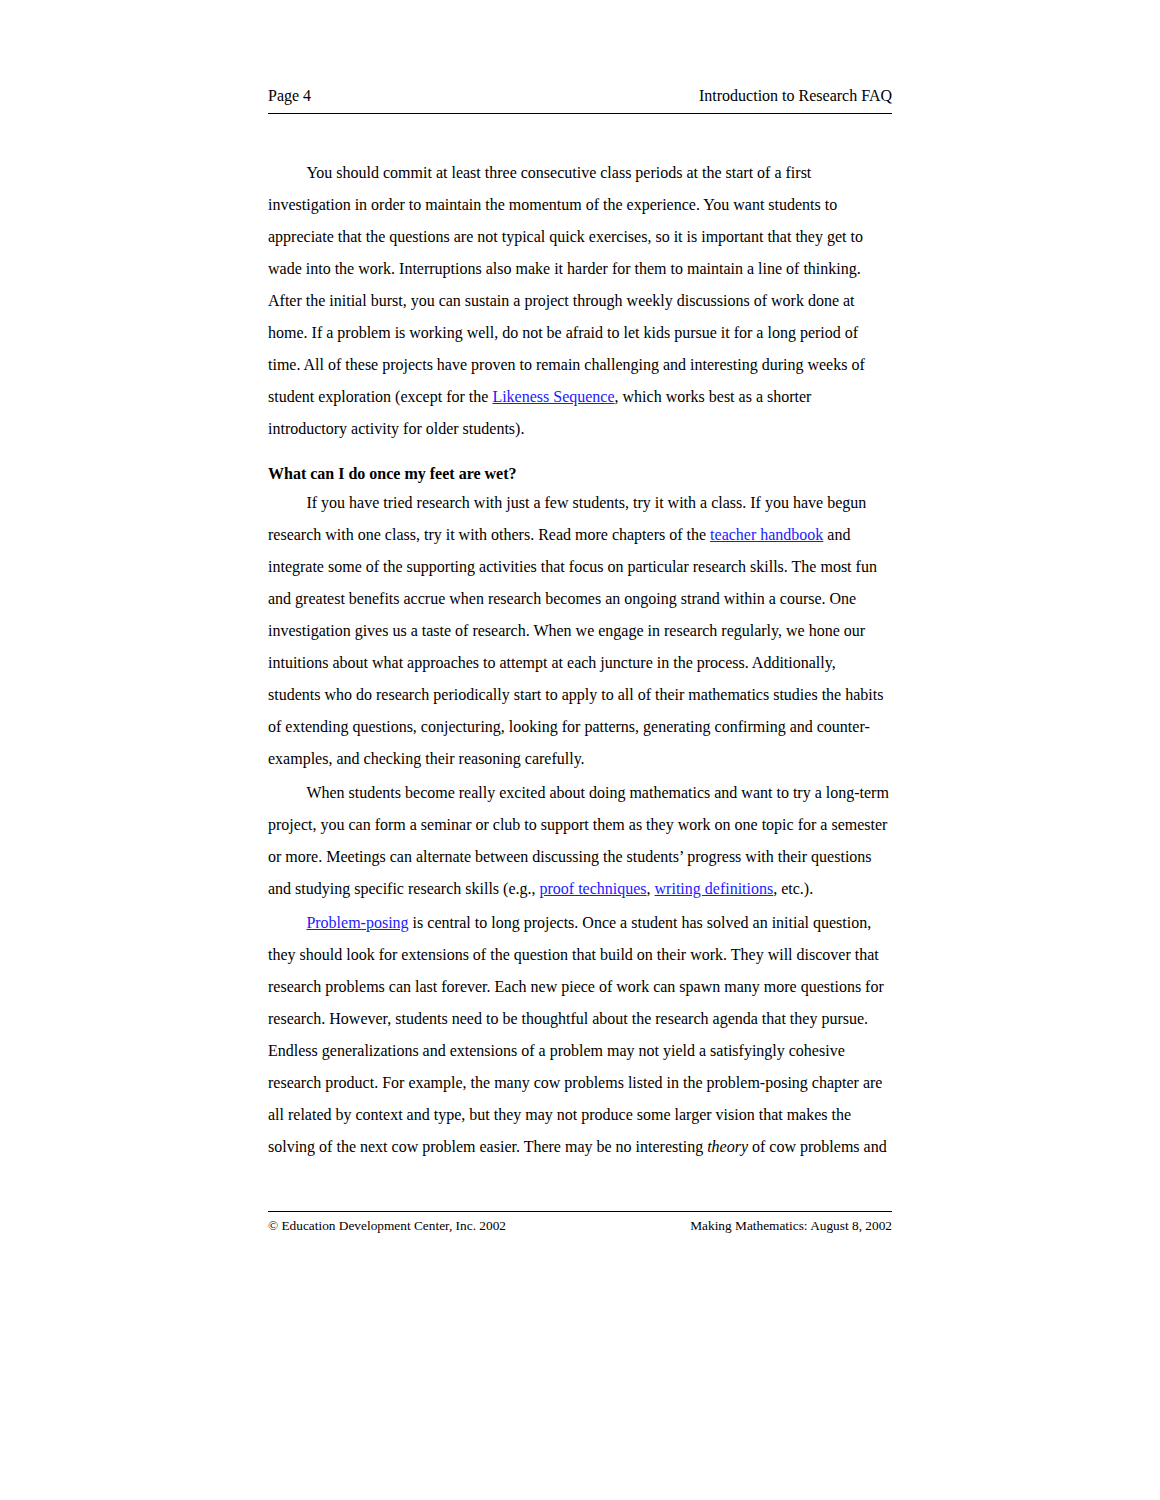Page 4 Introduction to Research FAQ
You should commit at least three consecutive class periods at the start of a first investigation in order to maintain the momentum of the experience. You want students to appreciate that the questions are not typical quick exercises, so it is important that they get to wade into the work. Interruptions also make it harder for them to maintain a line of thinking. After the initial burst, you can sustain a project through weekly discussions of work done at home. If a problem is working well, do not be afraid to let kids pursue it for a long period of time. All of these projects have proven to remain challenging and interesting during weeks of student exploration (except for the Likeness Sequence, which works best as a shorter introductory activity for older students).
What can I do once my feet are wet?
If you have tried research with just a few students, try it with a class. If you have begun research with one class, try it with others. Read more chapters of the teacher handbook and integrate some of the supporting activities that focus on particular research skills. The most fun and greatest benefits accrue when research becomes an ongoing strand within a course. One investigation gives us a taste of research. When we engage in research regularly, we hone our intuitions about what approaches to attempt at each juncture in the process. Additionally, students who do research periodically start to apply to all of their mathematics studies the habits of extending questions, conjecturing, looking for patterns, generating confirming and counter-examples, and checking their reasoning carefully.
When students become really excited about doing mathematics and want to try a long-term project, you can form a seminar or club to support them as they work on one topic for a semester or more. Meetings can alternate between discussing the students’ progress with their questions and studying specific research skills (e.g., proof techniques, writing definitions, etc.).
Problem-posing is central to long projects. Once a student has solved an initial question, they should look for extensions of the question that build on their work. They will discover that research problems can last forever. Each new piece of work can spawn many more questions for research. However, students need to be thoughtful about the research agenda that they pursue. Endless generalizations and extensions of a problem may not yield a satisfyingly cohesive research product. For example, the many cow problems listed in the problem-posing chapter are all related by context and type, but they may not produce some larger vision that makes the solving of the next cow problem easier. There may be no interesting theory of cow problems and
© Education Development Center, Inc. 2002 Making Mathematics: August 8, 2002